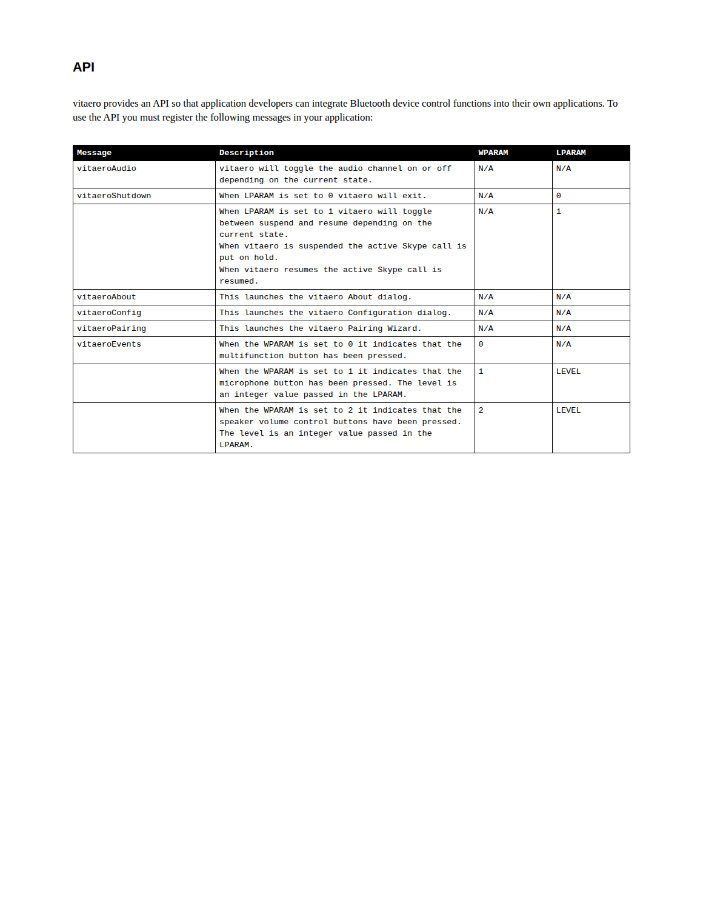API
vitaero provides an API so that application developers can integrate Bluetooth device control functions into their own applications. To use the API you must register the following messages in your application:
| Message | Description | WPARAM | LPARAM |
| --- | --- | --- | --- |
| vitaeroAudio | vitaero will toggle the audio channel on or off depending on the current state. | N/A | N/A |
| vitaeroShutdown | When LPARAM is set to 0 vitaero will exit. | N/A | 0 |
| | When LPARAM is set to 1 vitaero will toggle between suspend and resume depending on the current state. When vitaero is suspended the active Skype call is put on hold. When vitaero resumes the active Skype call is resumed. | N/A | 1 |
| vitaeroAbout | This launches the vitaero About dialog. | N/A | N/A |
| vitaeroConfig | This launches the vitaero Configuration dialog. | N/A | N/A |
| vitaeroPairing | This launches the vitaero Pairing Wizard. | N/A | N/A |
| vitaeroEvents | When the WPARAM is set to 0 it indicates that the multifunction button has been pressed. | 0 | N/A |
| | When the WPARAM is set to 1 it indicates that the microphone button has been pressed. The level is an integer value passed in the LPARAM. | 1 | LEVEL |
| | When the WPARAM is set to 2 it indicates that the speaker volume control buttons have been pressed. The level is an integer value passed in the LPARAM. | 2 | LEVEL |